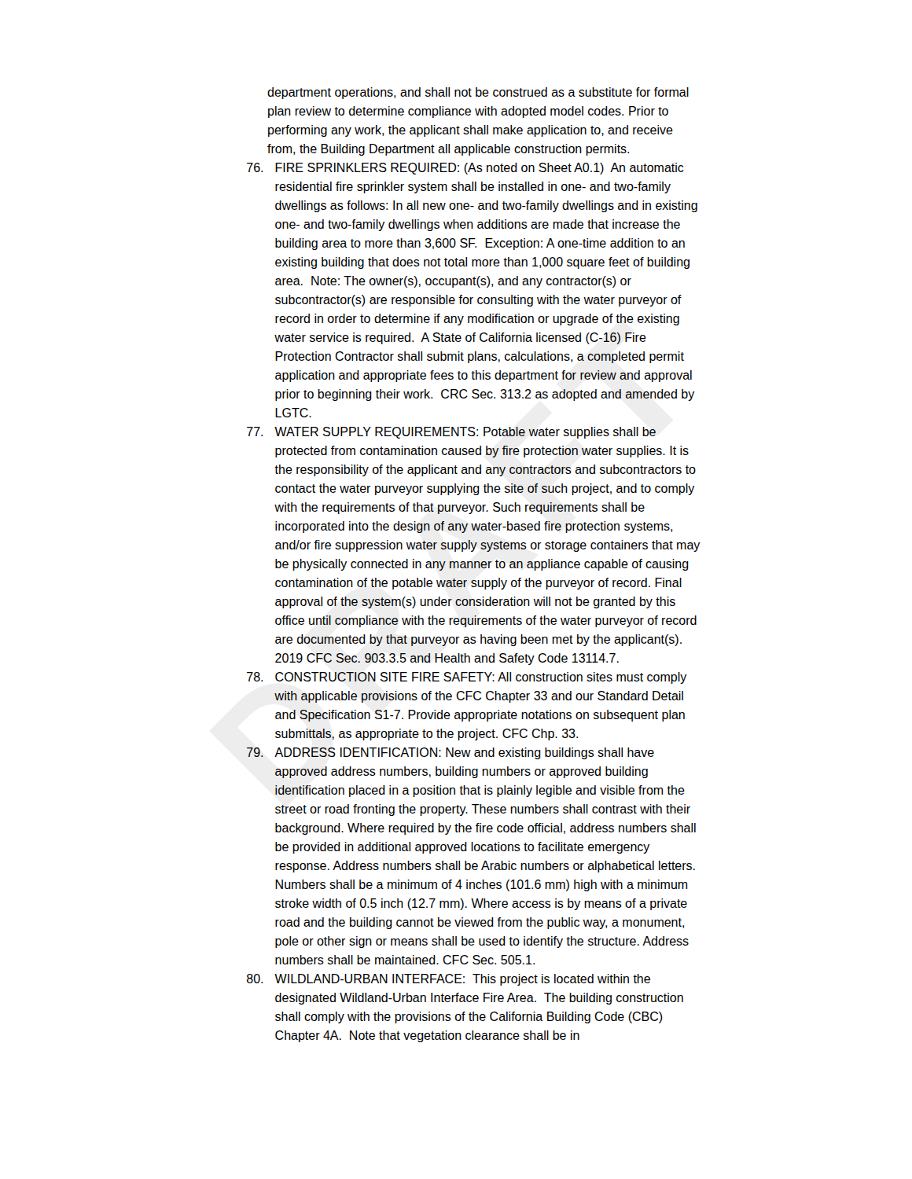DRAFT
department operations, and shall not be construed as a substitute for formal plan review to determine compliance with adopted model codes. Prior to performing any work, the applicant shall make application to, and receive from, the Building Department all applicable construction permits.
FIRE SPRINKLERS REQUIRED: (As noted on Sheet A0.1) An automatic residential fire sprinkler system shall be installed in one- and two-family dwellings as follows: In all new one- and two-family dwellings and in existing one- and two-family dwellings when additions are made that increase the building area to more than 3,600 SF. Exception: A one-time addition to an existing building that does not total more than 1,000 square feet of building area. Note: The owner(s), occupant(s), and any contractor(s) or subcontractor(s) are responsible for consulting with the water purveyor of record in order to determine if any modification or upgrade of the existing water service is required. A State of California licensed (C-16) Fire Protection Contractor shall submit plans, calculations, a completed permit application and appropriate fees to this department for review and approval prior to beginning their work. CRC Sec. 313.2 as adopted and amended by LGTC.
WATER SUPPLY REQUIREMENTS: Potable water supplies shall be protected from contamination caused by fire protection water supplies. It is the responsibility of the applicant and any contractors and subcontractors to contact the water purveyor supplying the site of such project, and to comply with the requirements of that purveyor. Such requirements shall be incorporated into the design of any water-based fire protection systems, and/or fire suppression water supply systems or storage containers that may be physically connected in any manner to an appliance capable of causing contamination of the potable water supply of the purveyor of record. Final approval of the system(s) under consideration will not be granted by this office until compliance with the requirements of the water purveyor of record are documented by that purveyor as having been met by the applicant(s). 2019 CFC Sec. 903.3.5 and Health and Safety Code 13114.7.
CONSTRUCTION SITE FIRE SAFETY: All construction sites must comply with applicable provisions of the CFC Chapter 33 and our Standard Detail and Specification S1-7. Provide appropriate notations on subsequent plan submittals, as appropriate to the project. CFC Chp. 33.
ADDRESS IDENTIFICATION: New and existing buildings shall have approved address numbers, building numbers or approved building identification placed in a position that is plainly legible and visible from the street or road fronting the property. These numbers shall contrast with their background. Where required by the fire code official, address numbers shall be provided in additional approved locations to facilitate emergency response. Address numbers shall be Arabic numbers or alphabetical letters. Numbers shall be a minimum of 4 inches (101.6 mm) high with a minimum stroke width of 0.5 inch (12.7 mm). Where access is by means of a private road and the building cannot be viewed from the public way, a monument, pole or other sign or means shall be used to identify the structure. Address numbers shall be maintained. CFC Sec. 505.1.
WILDLAND-URBAN INTERFACE: This project is located within the designated Wildland-Urban Interface Fire Area. The building construction shall comply with the provisions of the California Building Code (CBC) Chapter 4A. Note that vegetation clearance shall be in